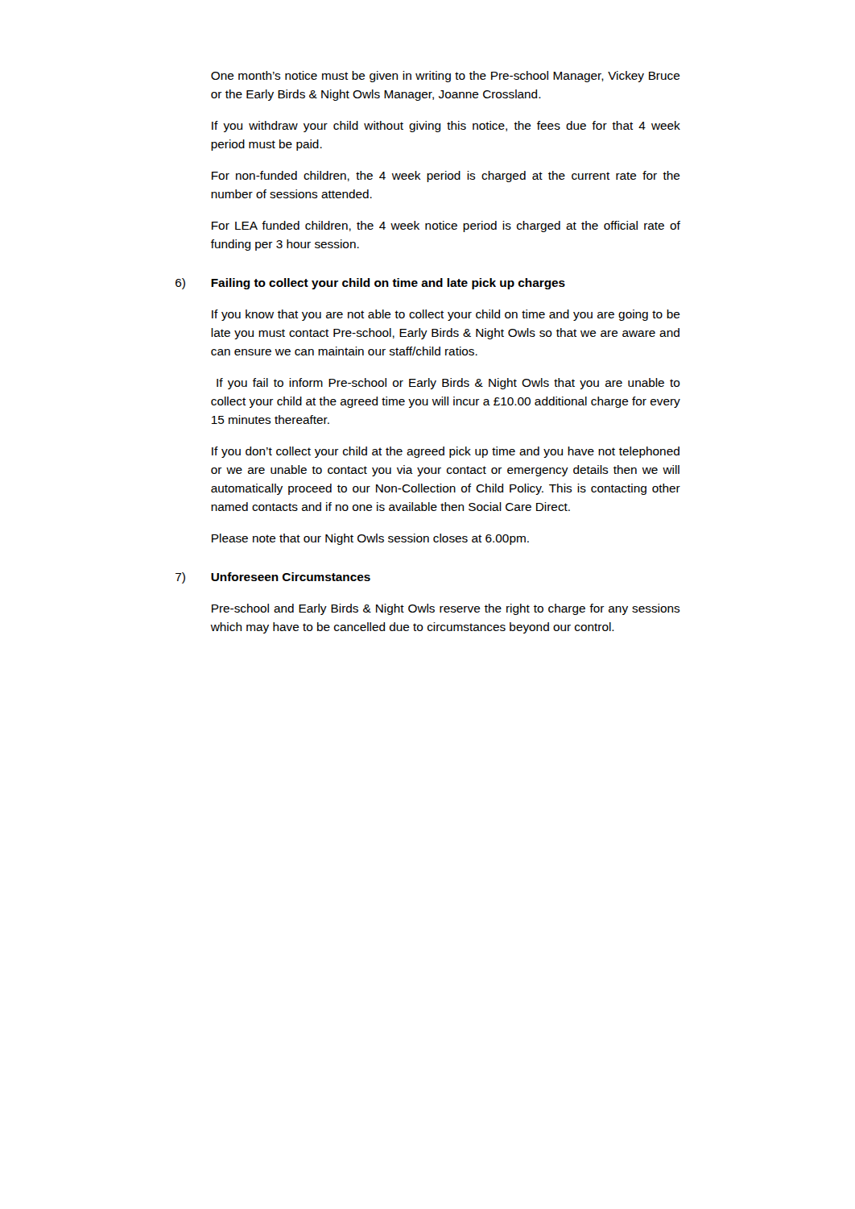One month’s notice must be given in writing to the Pre-school Manager, Vickey Bruce or the Early Birds & Night Owls Manager, Joanne Crossland.
If you withdraw your child without giving this notice, the fees due for that 4 week period must be paid.
For non-funded children, the 4 week period is charged at the current rate for the number of sessions attended.
For LEA funded children, the 4 week notice period is charged at the official rate of funding per 3 hour session.
6) Failing to collect your child on time and late pick up charges
If you know that you are not able to collect your child on time and you are going to be late you must contact Pre-school, Early Birds & Night Owls so that we are aware and can ensure we can maintain our staff/child ratios.
If you fail to inform Pre-school or Early Birds & Night Owls that you are unable to collect your child at the agreed time you will incur a £10.00 additional charge for every 15 minutes thereafter.
If you don’t collect your child at the agreed pick up time and you have not telephoned or we are unable to contact you via your contact or emergency details then we will automatically proceed to our Non-Collection of Child Policy. This is contacting other named contacts and if no one is available then Social Care Direct.
Please note that our Night Owls session closes at 6.00pm.
7) Unforeseen Circumstances
Pre-school and Early Birds & Night Owls reserve the right to charge for any sessions which may have to be cancelled due to circumstances beyond our control.